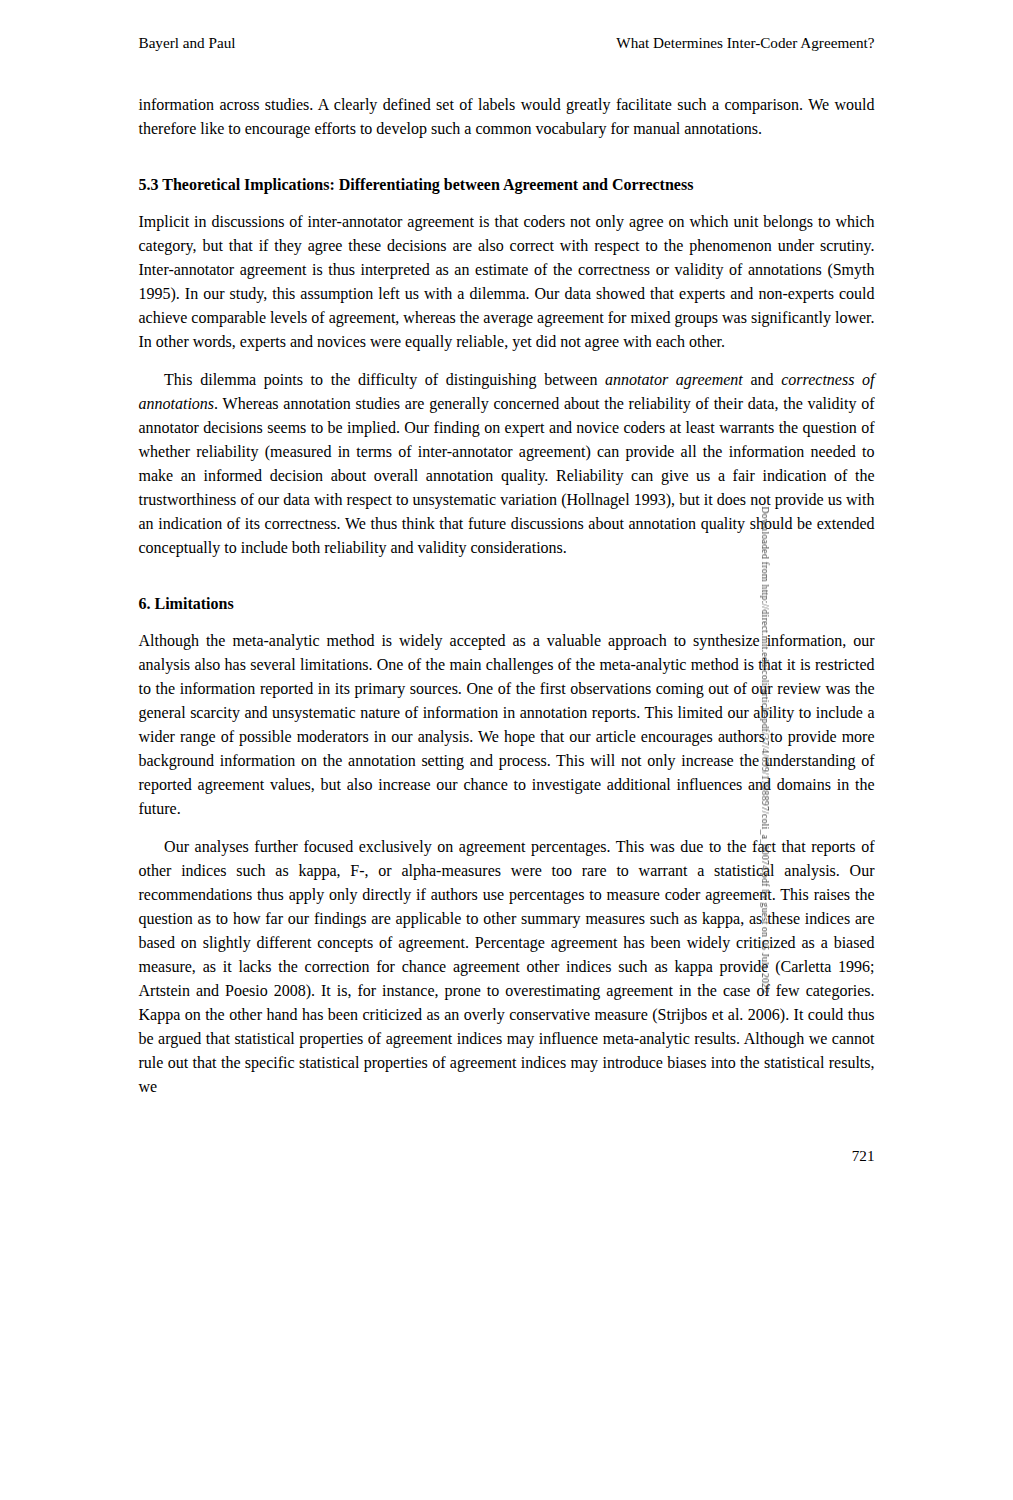Bayerl and Paul What Determines Inter-Coder Agreement?
information across studies. A clearly defined set of labels would greatly facilitate such a comparison. We would therefore like to encourage efforts to develop such a common vocabulary for manual annotations.
5.3 Theoretical Implications: Differentiating between Agreement and Correctness
Implicit in discussions of inter-annotator agreement is that coders not only agree on which unit belongs to which category, but that if they agree these decisions are also correct with respect to the phenomenon under scrutiny. Inter-annotator agreement is thus interpreted as an estimate of the correctness or validity of annotations (Smyth 1995). In our study, this assumption left us with a dilemma. Our data showed that experts and non-experts could achieve comparable levels of agreement, whereas the average agreement for mixed groups was significantly lower. In other words, experts and novices were equally reliable, yet did not agree with each other.
This dilemma points to the difficulty of distinguishing between annotator agreement and correctness of annotations. Whereas annotation studies are generally concerned about the reliability of their data, the validity of annotator decisions seems to be implied. Our finding on expert and novice coders at least warrants the question of whether reliability (measured in terms of inter-annotator agreement) can provide all the information needed to make an informed decision about overall annotation quality. Reliability can give us a fair indication of the trustworthiness of our data with respect to unsystematic variation (Hollnagel 1993), but it does not provide us with an indication of its correctness. We thus think that future discussions about annotation quality should be extended conceptually to include both reliability and validity considerations.
6. Limitations
Although the meta-analytic method is widely accepted as a valuable approach to synthesize information, our analysis also has several limitations. One of the main challenges of the meta-analytic method is that it is restricted to the information reported in its primary sources. One of the first observations coming out of our review was the general scarcity and unsystematic nature of information in annotation reports. This limited our ability to include a wider range of possible moderators in our analysis. We hope that our article encourages authors to provide more background information on the annotation setting and process. This will not only increase the understanding of reported agreement values, but also increase our chance to investigate additional influences and domains in the future.
Our analyses further focused exclusively on agreement percentages. This was due to the fact that reports of other indices such as kappa, F-, or alpha-measures were too rare to warrant a statistical analysis. Our recommendations thus apply only directly if authors use percentages to measure coder agreement. This raises the question as to how far our findings are applicable to other summary measures such as kappa, as these indices are based on slightly different concepts of agreement. Percentage agreement has been widely criticized as a biased measure, as it lacks the correction for chance agreement other indices such as kappa provide (Carletta 1996; Artstein and Poesio 2008). It is, for instance, prone to overestimating agreement in the case of few categories. Kappa on the other hand has been criticized as an overly conservative measure (Strijbos et al. 2006). It could thus be argued that statistical properties of agreement indices may influence meta-analytic results. Although we cannot rule out that the specific statistical properties of agreement indices may introduce biases into the statistical results, we
Downloaded from http://direct.mit.edu/coli/article-pdf/37/4/699/1798897/coli_a_00074.pdf by guest on 05 July 2022
721